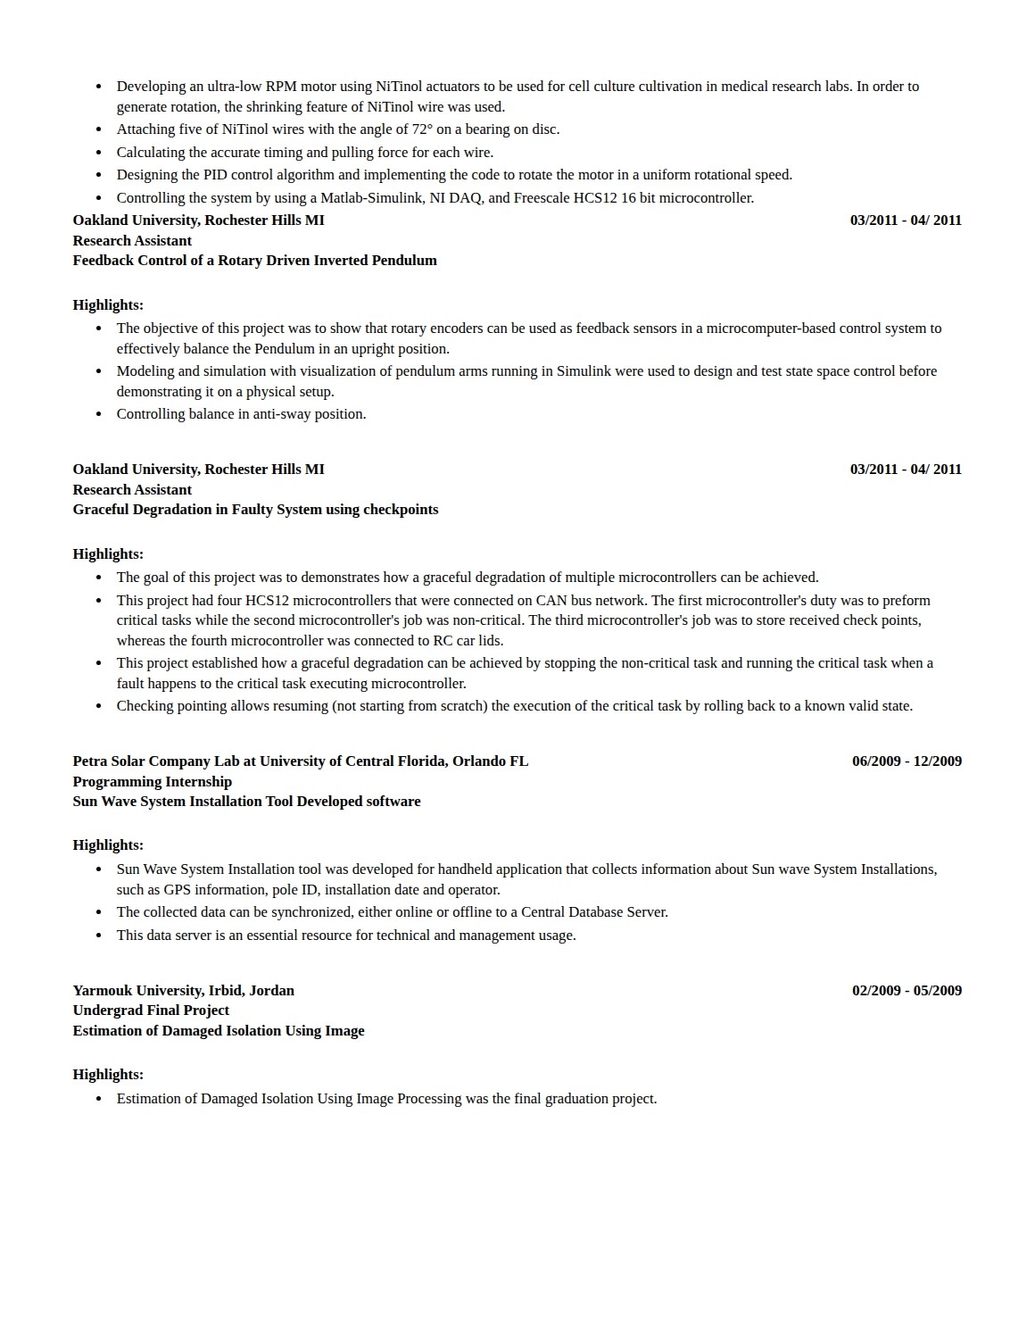Developing an ultra-low RPM motor using NiTinol actuators to be used for cell culture cultivation in medical research labs. In order to generate rotation, the shrinking feature of NiTinol wire was used.
Attaching five of NiTinol wires with the angle of 72° on a bearing on disc.
Calculating the accurate timing and pulling force for each wire.
Designing the PID control algorithm and implementing the code to rotate the motor in a uniform rotational speed.
Controlling the system by using a Matlab-Simulink, NI DAQ, and Freescale HCS12 16 bit microcontroller.
Oakland University, Rochester Hills MI 03/2011 - 04/ 2011
Research Assistant
Feedback Control of a Rotary Driven Inverted Pendulum
Highlights:
The objective of this project was to show that rotary encoders can be used as feedback sensors in a microcomputer-based control system to effectively balance the Pendulum in an upright position.
Modeling and simulation with visualization of pendulum arms running in Simulink were used to design and test state space control before demonstrating it on a physical setup.
Controlling balance in anti-sway position.
Oakland University, Rochester Hills MI 03/2011 - 04/ 2011
Research Assistant
Graceful Degradation in Faulty System using checkpoints
Highlights:
The goal of this project was to demonstrates how a graceful degradation of multiple microcontrollers can be achieved.
This project had four HCS12 microcontrollers that were connected on CAN bus network. The first microcontroller's duty was to preform critical tasks while the second microcontroller's job was non-critical. The third microcontroller's job was to store received check points, whereas the fourth microcontroller was connected to RC car lids.
This project established how a graceful degradation can be achieved by stopping the non-critical task and running the critical task when a fault happens to the critical task executing microcontroller.
Checking pointing allows resuming (not starting from scratch) the execution of the critical task by rolling back to a known valid state.
Petra Solar Company Lab at University of Central Florida, Orlando FL 06/2009 - 12/2009
Programming Internship
Sun Wave System Installation Tool Developed software
Highlights:
Sun Wave System Installation tool was developed for handheld application that collects information about Sun wave System Installations, such as GPS information, pole ID, installation date and operator.
The collected data can be synchronized, either online or offline to a Central Database Server.
This data server is an essential resource for technical and management usage.
Yarmouk University, Irbid, Jordan 02/2009 - 05/2009
Undergrad Final Project
Estimation of Damaged Isolation Using Image
Highlights:
Estimation of Damaged Isolation Using Image Processing was the final graduation project.